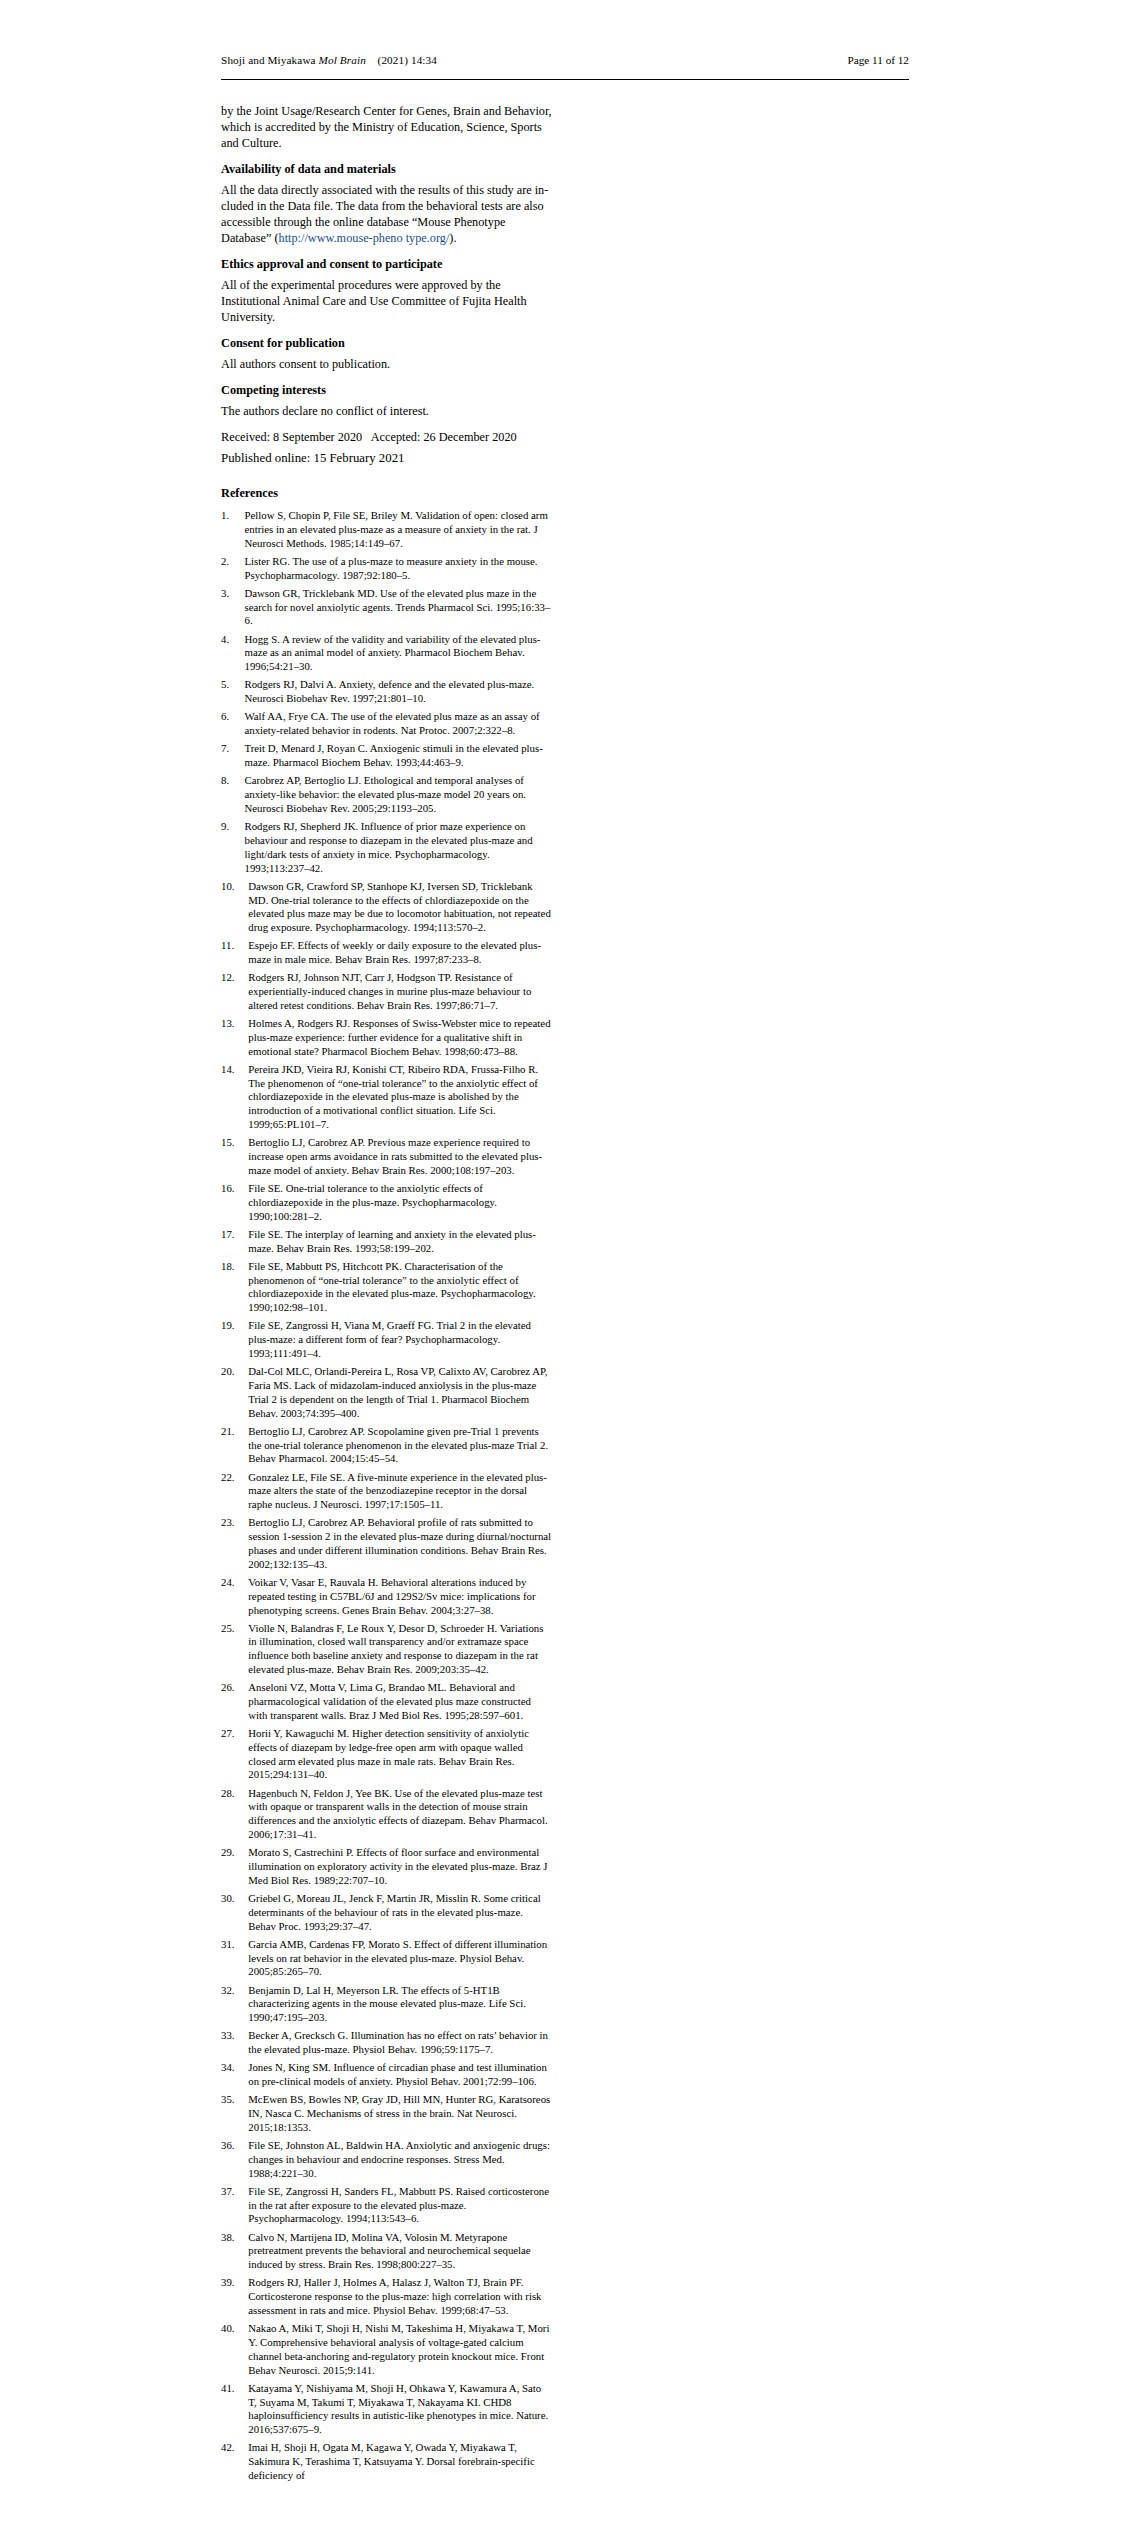Shoji and Miyakawa Mol Brain (2021) 14:34
Page 11 of 12
by the Joint Usage/Research Center for Genes, Brain and Behavior, which is accredited by the Ministry of Education, Science, Sports and Culture.
Availability of data and materials
All the data directly associated with the results of this study are included in the Data file. The data from the behavioral tests are also accessible through the online database “Mouse Phenotype Database” (http://www.mouse-pheno type.org/).
Ethics approval and consent to participate
All of the experimental procedures were approved by the Institutional Animal Care and Use Committee of Fujita Health University.
Consent for publication
All authors consent to publication.
Competing interests
The authors declare no conflict of interest.
Received: 8 September 2020 Accepted: 26 December 2020
Published online: 15 February 2021
References
Pellow S, Chopin P, File SE, Briley M. Validation of open: closed arm entries in an elevated plus-maze as a measure of anxiety in the rat. J Neurosci Methods. 1985;14:149–67.
Lister RG. The use of a plus-maze to measure anxiety in the mouse. Psychopharmacology. 1987;92:180–5.
Dawson GR, Tricklebank MD. Use of the elevated plus maze in the search for novel anxiolytic agents. Trends Pharmacol Sci. 1995;16:33–6.
Hogg S. A review of the validity and variability of the elevated plus-maze as an animal model of anxiety. Pharmacol Biochem Behav. 1996;54:21–30.
Rodgers RJ, Dalvi A. Anxiety, defence and the elevated plus-maze. Neurosci Biobehav Rev. 1997;21:801–10.
Walf AA, Frye CA. The use of the elevated plus maze as an assay of anxiety-related behavior in rodents. Nat Protoc. 2007;2:322–8.
Treit D, Menard J, Royan C. Anxiogenic stimuli in the elevated plus-maze. Pharmacol Biochem Behav. 1993;44:463–9.
Carobrez AP, Bertoglio LJ. Ethological and temporal analyses of anxiety-like behavior: the elevated plus-maze model 20 years on. Neurosci Biobehav Rev. 2005;29:1193–205.
Rodgers RJ, Shepherd JK. Influence of prior maze experience on behaviour and response to diazepam in the elevated plus-maze and light/dark tests of anxiety in mice. Psychopharmacology. 1993;113:237–42.
Dawson GR, Crawford SP, Stanhope KJ, Iversen SD, Tricklebank MD. One-trial tolerance to the effects of chlordiazepoxide on the elevated plus maze may be due to locomotor habituation, not repeated drug exposure. Psychopharmacology. 1994;113:570–2.
Espejo EF. Effects of weekly or daily exposure to the elevated plus-maze in male mice. Behav Brain Res. 1997;87:233–8.
Rodgers RJ, Johnson NJT, Carr J, Hodgson TP. Resistance of experientially-induced changes in murine plus-maze behaviour to altered retest conditions. Behav Brain Res. 1997;86:71–7.
Holmes A, Rodgers RJ. Responses of Swiss-Webster mice to repeated plus-maze experience: further evidence for a qualitative shift in emotional state? Pharmacol Biochem Behav. 1998;60:473–88.
Pereira JKD, Vieira RJ, Konishi CT, Ribeiro RDA, Frussa-Filho R. The phenomenon of “one-trial tolerance” to the anxiolytic effect of chlordiazepoxide in the elevated plus-maze is abolished by the introduction of a motivational conflict situation. Life Sci. 1999;65:PL101–7.
Bertoglio LJ, Carobrez AP. Previous maze experience required to increase open arms avoidance in rats submitted to the elevated plus-maze model of anxiety. Behav Brain Res. 2000;108:197–203.
File SE. One-trial tolerance to the anxiolytic effects of chlordiazepoxide in the plus-maze. Psychopharmacology. 1990;100:281–2.
File SE. The interplay of learning and anxiety in the elevated plus-maze. Behav Brain Res. 1993;58:199–202.
File SE, Mabbutt PS, Hitchcott PK. Characterisation of the phenomenon of “one-trial tolerance” to the anxiolytic effect of chlordiazepoxide in the elevated plus-maze. Psychopharmacology. 1990;102:98–101.
File SE, Zangrossi H, Viana M, Graeff FG. Trial 2 in the elevated plus-maze: a different form of fear? Psychopharmacology. 1993;111:491–4.
Dal-Col MLC, Orlandi-Pereira L, Rosa VP, Calixto AV, Carobrez AP, Faria MS. Lack of midazolam-induced anxiolysis in the plus-maze Trial 2 is dependent on the length of Trial 1. Pharmacol Biochem Behav. 2003;74:395–400.
Bertoglio LJ, Carobrez AP. Scopolamine given pre-Trial 1 prevents the one-trial tolerance phenomenon in the elevated plus-maze Trial 2. Behav Pharmacol. 2004;15:45–54.
Gonzalez LE, File SE. A five-minute experience in the elevated plus-maze alters the state of the benzodiazepine receptor in the dorsal raphe nucleus. J Neurosci. 1997;17:1505–11.
Bertoglio LJ, Carobrez AP. Behavioral profile of rats submitted to session 1-session 2 in the elevated plus-maze during diurnal/nocturnal phases and under different illumination conditions. Behav Brain Res. 2002;132:135–43.
Voikar V, Vasar E, Rauvala H. Behavioral alterations induced by repeated testing in C57BL/6J and 129S2/Sv mice: implications for phenotyping screens. Genes Brain Behav. 2004;3:27–38.
Violle N, Balandras F, Le Roux Y, Desor D, Schroeder H. Variations in illumination, closed wall transparency and/or extramaze space influence both baseline anxiety and response to diazepam in the rat elevated plus-maze. Behav Brain Res. 2009;203:35–42.
Anseloni VZ, Motta V, Lima G, Brandao ML. Behavioral and pharmacological validation of the elevated plus maze constructed with transparent walls. Braz J Med Biol Res. 1995;28:597–601.
Horii Y, Kawaguchi M. Higher detection sensitivity of anxiolytic effects of diazepam by ledge-free open arm with opaque walled closed arm elevated plus maze in male rats. Behav Brain Res. 2015;294:131–40.
Hagenbuch N, Feldon J, Yee BK. Use of the elevated plus-maze test with opaque or transparent walls in the detection of mouse strain differences and the anxiolytic effects of diazepam. Behav Pharmacol. 2006;17:31–41.
Morato S, Castrechini P. Effects of floor surface and environmental illumination on exploratory activity in the elevated plus-maze. Braz J Med Biol Res. 1989;22:707–10.
Griebel G, Moreau JL, Jenck F, Martin JR, Misslin R. Some critical determinants of the behaviour of rats in the elevated plus-maze. Behav Proc. 1993;29:37–47.
Garcia AMB, Cardenas FP, Morato S. Effect of different illumination levels on rat behavior in the elevated plus-maze. Physiol Behav. 2005;85:265–70.
Benjamin D, Lal H, Meyerson LR. The effects of 5-HT1B characterizing agents in the mouse elevated plus-maze. Life Sci. 1990;47:195–203.
Becker A, Grecksch G. Illumination has no effect on rats’ behavior in the elevated plus-maze. Physiol Behav. 1996;59:1175–7.
Jones N, King SM. Influence of circadian phase and test illumination on pre-clinical models of anxiety. Physiol Behav. 2001;72:99–106.
McEwen BS, Bowles NP, Gray JD, Hill MN, Hunter RG, Karatsoreos IN, Nasca C. Mechanisms of stress in the brain. Nat Neurosci. 2015;18:1353.
File SE, Johnston AL, Baldwin HA. Anxiolytic and anxiogenic drugs: changes in behaviour and endocrine responses. Stress Med. 1988;4:221–30.
File SE, Zangrossi H, Sanders FL, Mabbutt PS. Raised corticosterone in the rat after exposure to the elevated plus-maze. Psychopharmacology. 1994;113:543–6.
Calvo N, Martijena ID, Molina VA, Volosin M. Metyrapone pretreatment prevents the behavioral and neurochemical sequelae induced by stress. Brain Res. 1998;800:227–35.
Rodgers RJ, Haller J, Holmes A, Halasz J, Walton TJ, Brain PF. Corticosterone response to the plus-maze: high correlation with risk assessment in rats and mice. Physiol Behav. 1999;68:47–53.
Nakao A, Miki T, Shoji H, Nishi M, Takeshima H, Miyakawa T, Mori Y. Comprehensive behavioral analysis of voltage-gated calcium channel beta-anchoring and-regulatory protein knockout mice. Front Behav Neurosci. 2015;9:141.
Katayama Y, Nishiyama M, Shoji H, Ohkawa Y, Kawamura A, Sato T, Suyama M, Takumi T, Miyakawa T, Nakayama KI. CHD8 haploinsufficiency results in autistic-like phenotypes in mice. Nature. 2016;537:675–9.
Imai H, Shoji H, Ogata M, Kagawa Y, Owada Y, Miyakawa T, Sakimura K, Terashima T, Katsuyama Y. Dorsal forebrain-specific deficiency of